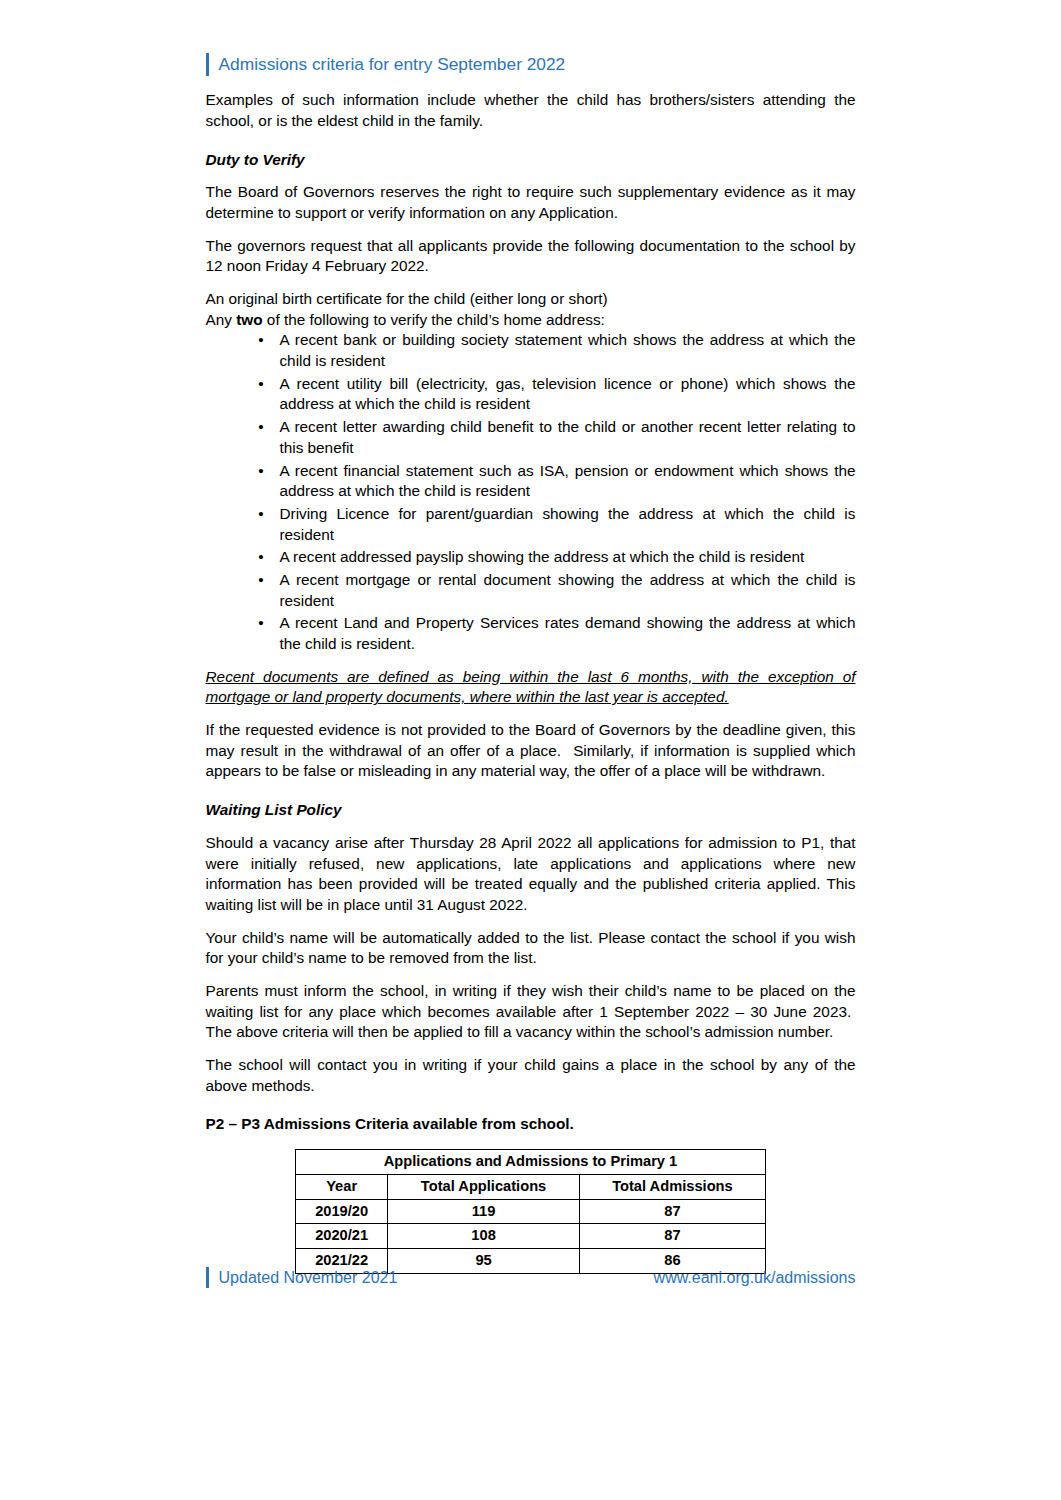Admissions criteria for entry September 2022
Examples of such information include whether the child has brothers/sisters attending the school, or is the eldest child in the family.
Duty to Verify
The Board of Governors reserves the right to require such supplementary evidence as it may determine to support or verify information on any Application.
The governors request that all applicants provide the following documentation to the school by 12 noon Friday 4 February 2022.
An original birth certificate for the child (either long or short)
Any two of the following to verify the child’s home address:
A recent bank or building society statement which shows the address at which the child is resident
A recent utility bill (electricity, gas, television licence or phone) which shows the address at which the child is resident
A recent letter awarding child benefit to the child or another recent letter relating to this benefit
A recent financial statement such as ISA, pension or endowment which shows the address at which the child is resident
Driving Licence for parent/guardian showing the address at which the child is resident
A recent addressed payslip showing the address at which the child is resident
A recent mortgage or rental document showing the address at which the child is resident
A recent Land and Property Services rates demand showing the address at which the child is resident.
Recent documents are defined as being within the last 6 months, with the exception of mortgage or land property documents, where within the last year is accepted.
If the requested evidence is not provided to the Board of Governors by the deadline given, this may result in the withdrawal of an offer of a place. Similarly, if information is supplied which appears to be false or misleading in any material way, the offer of a place will be withdrawn.
Waiting List Policy
Should a vacancy arise after Thursday 28 April 2022 all applications for admission to P1, that were initially refused, new applications, late applications and applications where new information has been provided will be treated equally and the published criteria applied. This waiting list will be in place until 31 August 2022.
Your child’s name will be automatically added to the list. Please contact the school if you wish for your child’s name to be removed from the list.
Parents must inform the school, in writing if they wish their child’s name to be placed on the waiting list for any place which becomes available after 1 September 2022 – 30 June 2023. The above criteria will then be applied to fill a vacancy within the school’s admission number.
The school will contact you in writing if your child gains a place in the school by any of the above methods.
P2 – P3 Admissions Criteria available from school.
| Applications and Admissions to Primary 1 |
| --- |
| Year | Total Applications | Total Admissions |
| 2019/20 | 119 | 87 |
| 2020/21 | 108 | 87 |
| 2021/22 | 95 | 86 |
Updated November 2021
www.eani.org.uk/admissions